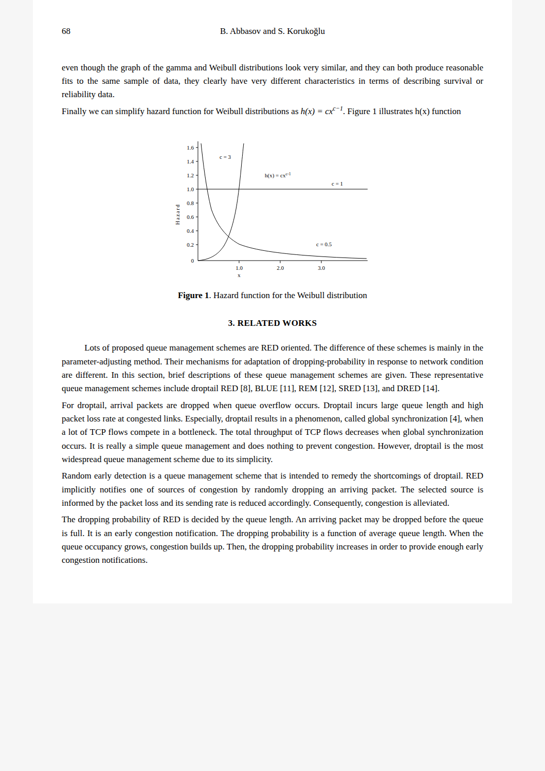68
B. Abbasov and S. Korukoğlu
even though the graph of the gamma and Weibull distributions look very similar, and they can both produce reasonable fits to the same sample of data, they clearly have very different characteristics in terms of describing survival or reliability data.
Finally we can simplify hazard function for Weibull distributions as h(x) = cxc−1. Figure 1 illustrates h(x) function
1.6 1.4 1.2 1.0 0.8 0.6 0.4 0.2 0 Hazard 1.0 2.0 3.0 x c = 1 c = 3 c = 0.5 h(x) = cxc-1
Figure 1. Hazard function for the Weibull distribution
3. RELATED WORKS
Lots of proposed queue management schemes are RED oriented. The difference of these schemes is mainly in the parameter-adjusting method. Their mechanisms for adaptation of dropping-probability in response to network condition are different. In this section, brief descriptions of these queue management schemes are given. These representative queue management schemes include droptail RED [8], BLUE [11], REM [12], SRED [13], and DRED [14].
For droptail, arrival packets are dropped when queue overflow occurs. Droptail incurs large queue length and high packet loss rate at congested links. Especially, droptail results in a phenomenon, called global synchronization [4], when a lot of TCP flows compete in a bottleneck. The total throughput of TCP flows decreases when global synchronization occurs. It is really a simple queue management and does nothing to prevent congestion. However, droptail is the most widespread queue management scheme due to its simplicity.
Random early detection is a queue management scheme that is intended to remedy the shortcomings of droptail. RED implicitly notifies one of sources of congestion by randomly dropping an arriving packet. The selected source is informed by the packet loss and its sending rate is reduced accordingly. Consequently, congestion is alleviated.
The dropping probability of RED is decided by the queue length. An arriving packet may be dropped before the queue is full. It is an early congestion notification. The dropping probability is a function of average queue length. When the queue occupancy grows, congestion builds up. Then, the dropping probability increases in order to provide enough early congestion notifications.